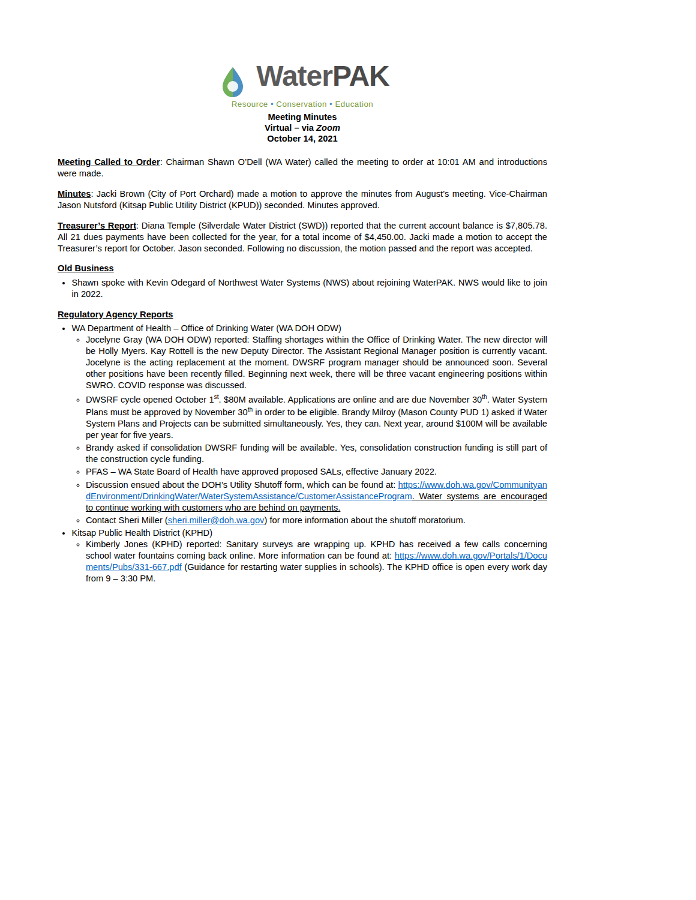Water PAK
Resource • Conservation • Education
Meeting Minutes
Virtual – via Zoom
October 14, 2021
Meeting Called to Order: Chairman Shawn O’Dell (WA Water) called the meeting to order at 10:01 AM and introductions were made.
Minutes: Jacki Brown (City of Port Orchard) made a motion to approve the minutes from August’s meeting. Vice-Chairman Jason Nutsford (Kitsap Public Utility District (KPUD)) seconded. Minutes approved.
Treasurer’s Report: Diana Temple (Silverdale Water District (SWD)) reported that the current account balance is $7,805.78. All 21 dues payments have been collected for the year, for a total income of $4,450.00. Jacki made a motion to accept the Treasurer’s report for October. Jason seconded. Following no discussion, the motion passed and the report was accepted.
Old Business
Shawn spoke with Kevin Odegard of Northwest Water Systems (NWS) about rejoining WaterPAK. NWS would like to join in 2022.
Regulatory Agency Reports
WA Department of Health – Office of Drinking Water (WA DOH ODW)
Jocelyne Gray (WA DOH ODW) reported: Staffing shortages within the Office of Drinking Water. The new director will be Holly Myers. Kay Rottell is the new Deputy Director. The Assistant Regional Manager position is currently vacant. Jocelyne is the acting replacement at the moment. DWSRF program manager should be announced soon. Several other positions have been recently filled. Beginning next week, there will be three vacant engineering positions within SWRO. COVID response was discussed.
DWSRF cycle opened October 1st. $80M available. Applications are online and are due November 30th. Water System Plans must be approved by November 30th in order to be eligible. Brandy Milroy (Mason County PUD 1) asked if Water System Plans and Projects can be submitted simultaneously. Yes, they can. Next year, around $100M will be available per year for five years.
Brandy asked if consolidation DWSRF funding will be available. Yes, consolidation construction funding is still part of the construction cycle funding.
PFAS – WA State Board of Health have approved proposed SALs, effective January 2022.
Discussion ensued about the DOH’s Utility Shutoff form, which can be found at: https://www.doh.wa.gov/CommunityandEnvironment/DrinkingWater/WaterSystemAssistance/CustomerAssistanceProgram. Water systems are encouraged to continue working with customers who are behind on payments.
Contact Sheri Miller (sheri.miller@doh.wa.gov) for more information about the shutoff moratorium.
Kitsap Public Health District (KPHD)
Kimberly Jones (KPHD) reported: Sanitary surveys are wrapping up. KPHD has received a few calls concerning school water fountains coming back online. More information can be found at: https://www.doh.wa.gov/Portals/1/Documents/Pubs/331-667.pdf (Guidance for restarting water supplies in schools). The KPHD office is open every work day from 9 – 3:30 PM.